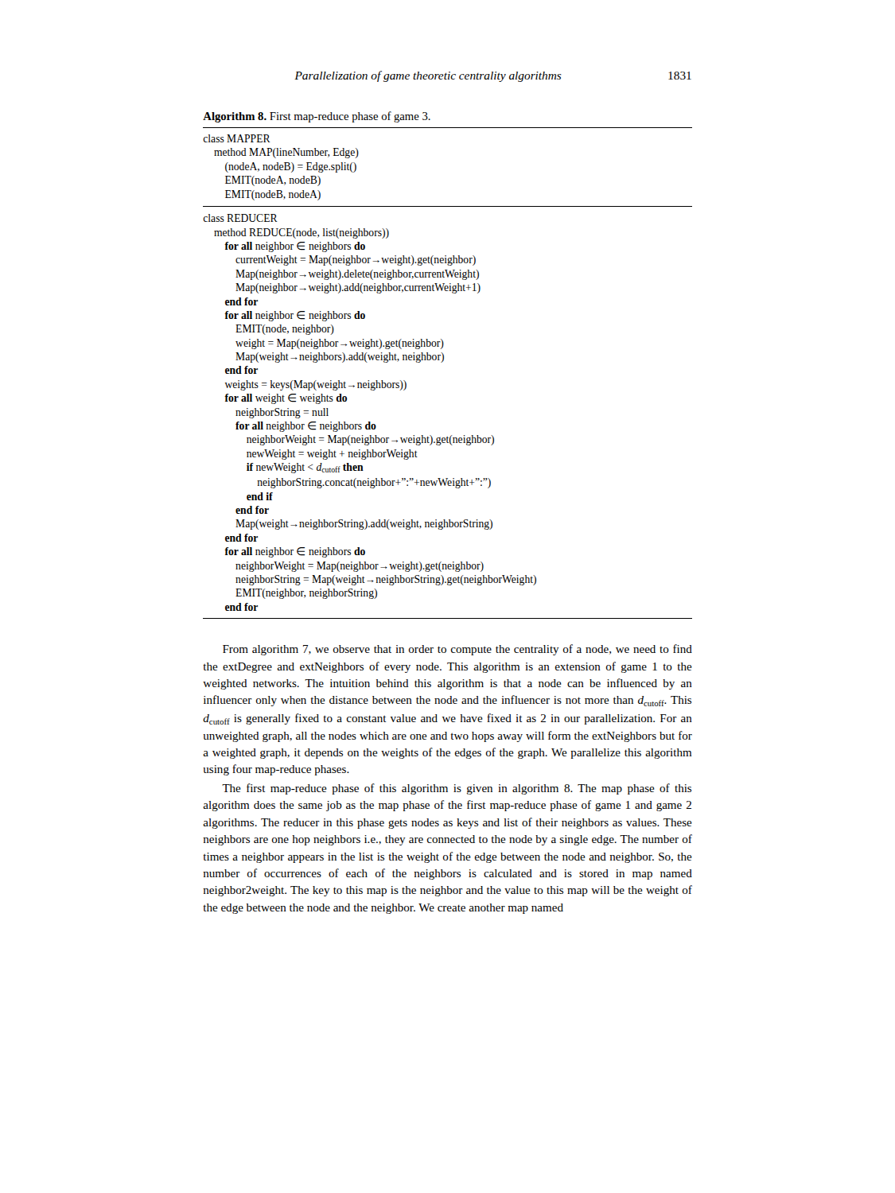Parallelization of game theoretic centrality algorithms 1831
Algorithm 8. First map-reduce phase of game 3.
class MAPPER
method MAP(lineNumber, Edge)
(nodeA, nodeB) = Edge.split()
EMIT(nodeA, nodeB)
EMIT(nodeB, nodeA)
class REDUCER
method REDUCE(node, list(neighbors))
for all neighbor ∈ neighbors do
currentWeight = Map(neighbor→weight).get(neighbor)
Map(neighbor→weight).delete(neighbor,currentWeight)
Map(neighbor→weight).add(neighbor,currentWeight+1)
end for
for all neighbor ∈ neighbors do
EMIT(node, neighbor)
weight = Map(neighbor→weight).get(neighbor)
Map(weight→neighbors).add(weight, neighbor)
end for
weights = keys(Map(weight→neighbors))
for all weight ∈ weights do
neighborString = null
for all neighbor ∈ neighbors do
neighborWeight = Map(neighbor→weight).get(neighbor)
newWeight = weight + neighborWeight
if newWeight < dcutoff then
neighborString.concat(neighbor+”:”+newWeight+”:”)
end if
end for
Map(weight→neighborString).add(weight, neighborString)
end for
for all neighbor ∈ neighbors do
neighborWeight = Map(neighbor→weight).get(neighbor)
neighborString = Map(weight→neighborString).get(neighborWeight)
EMIT(neighbor, neighborString)
end for
From algorithm 7, we observe that in order to compute the centrality of a node, we need to find the extDegree and extNeighbors of every node. This algorithm is an extension of game 1 to the weighted networks. The intuition behind this algorithm is that a node can be influenced by an influencer only when the distance between the node and the influencer is not more than dcutoff. This dcutoff is generally fixed to a constant value and we have fixed it as 2 in our parallelization. For an unweighted graph, all the nodes which are one and two hops away will form the extNeighbors but for a weighted graph, it depends on the weights of the edges of the graph. We parallelize this algorithm using four map-reduce phases.
The first map-reduce phase of this algorithm is given in algorithm 8. The map phase of this algorithm does the same job as the map phase of the first map-reduce phase of game 1 and game 2 algorithms. The reducer in this phase gets nodes as keys and list of their neighbors as values. These neighbors are one hop neighbors i.e., they are connected to the node by a single edge. The number of times a neighbor appears in the list is the weight of the edge between the node and neighbor. So, the number of occurrences of each of the neighbors is calculated and is stored in map named neighbor2weight. The key to this map is the neighbor and the value to this map will be the weight of the edge between the node and the neighbor. We create another map named